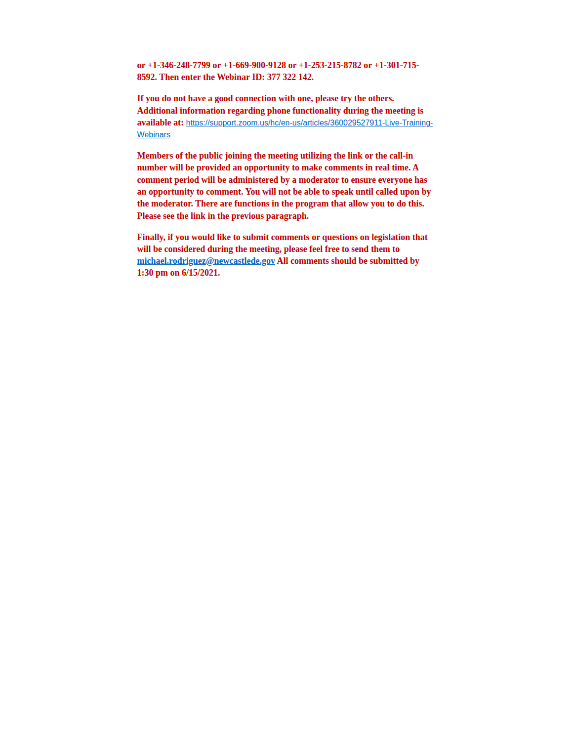or +1-346-248-7799 or +1-669-900-9128 or +1-253-215-8782 or +1-301-715-8592. Then enter the Webinar ID: 377 322 142.
If you do not have a good connection with one, please try the others. Additional information regarding phone functionality during the meeting is available at: https://support.zoom.us/hc/en-us/articles/360029527911-Live-Training-Webinars
Members of the public joining the meeting utilizing the link or the call-in number will be provided an opportunity to make comments in real time. A comment period will be administered by a moderator to ensure everyone has an opportunity to comment. You will not be able to speak until called upon by the moderator. There are functions in the program that allow you to do this. Please see the link in the previous paragraph.
Finally, if you would like to submit comments or questions on legislation that will be considered during the meeting, please feel free to send them to michael.rodriguez@newcastlede.gov All comments should be submitted by 1:30 pm on 6/15/2021.